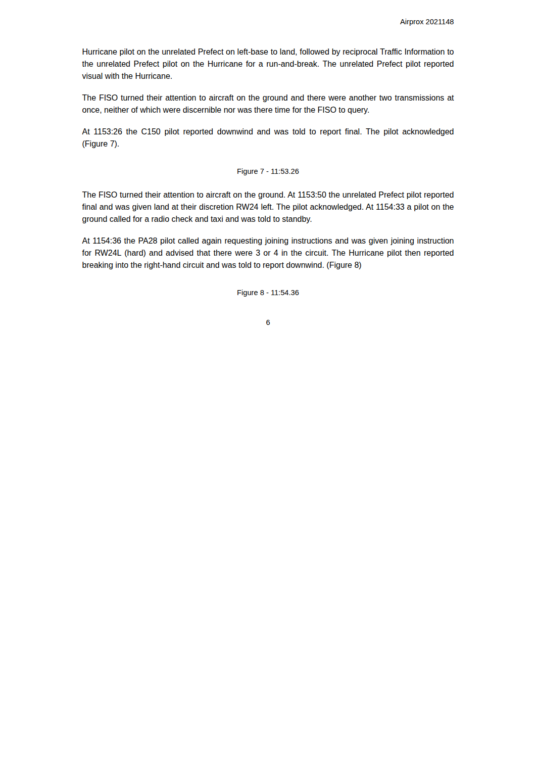Airprox 2021148
Hurricane pilot on the unrelated Prefect on left-base to land, followed by reciprocal Traffic Information to the unrelated Prefect pilot on the Hurricane for a run-and-break. The unrelated Prefect pilot reported visual with the Hurricane.
The FISO turned their attention to aircraft on the ground and there were another two transmissions at once, neither of which were discernible nor was there time for the FISO to query.
At 1153:26 the C150 pilot reported downwind and was told to report final. The pilot acknowledged (Figure 7).
Figure 7 - 11:53.26
The FISO turned their attention to aircraft on the ground. At 1153:50 the unrelated Prefect pilot reported final and was given land at their discretion RW24 left. The pilot acknowledged. At 1154:33 a pilot on the ground called for a radio check and taxi and was told to standby.
At 1154:36 the PA28 pilot called again requesting joining instructions and was given joining instruction for RW24L (hard) and advised that there were 3 or 4 in the circuit. The Hurricane pilot then reported breaking into the right-hand circuit and was told to report downwind. (Figure 8)
Figure 8 - 11:54.36
6